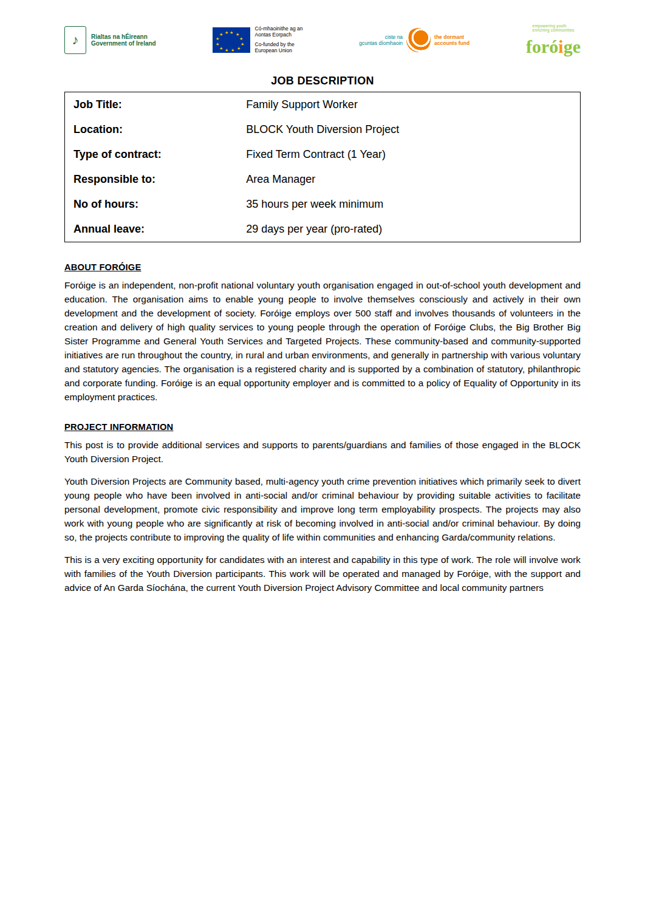♪
Rialtas na hÉireann
Government of Ireland
★ ★ ★ ★ ★ ★ ★ ★ ★ ★ ★ ★
Có-mhaoinithe ag an
Aontas Eorpach
Co-funded by the
European Union
ciste na
gcuntas díomhaoin
the dormant
accounts fund
empowering youth
enriching communities
foróige
JOB DESCRIPTION
| Job Title: | Family Support Worker |
| Location: | BLOCK Youth Diversion Project |
| Type of contract: | Fixed Term Contract (1 Year) |
| Responsible to: | Area Manager |
| No of hours: | 35 hours per week minimum |
| Annual leave: | 29 days per year (pro-rated) |
ABOUT FORÓIGE
Foróige is an independent, non-profit national voluntary youth organisation engaged in out-of-school youth development and education. The organisation aims to enable young people to involve themselves consciously and actively in their own development and the development of society. Foróige employs over 500 staff and involves thousands of volunteers in the creation and delivery of high quality services to young people through the operation of Foróige Clubs, the Big Brother Big Sister Programme and General Youth Services and Targeted Projects. These community-based and community-supported initiatives are run throughout the country, in rural and urban environments, and generally in partnership with various voluntary and statutory agencies. The organisation is a registered charity and is supported by a combination of statutory, philanthropic and corporate funding. Foróige is an equal opportunity employer and is committed to a policy of Equality of Opportunity in its employment practices.
PROJECT INFORMATION
This post is to provide additional services and supports to parents/guardians and families of those engaged in the BLOCK Youth Diversion Project.
Youth Diversion Projects are Community based, multi-agency youth crime prevention initiatives which primarily seek to divert young people who have been involved in anti-social and/or criminal behaviour by providing suitable activities to facilitate personal development, promote civic responsibility and improve long term employability prospects. The projects may also work with young people who are significantly at risk of becoming involved in anti-social and/or criminal behaviour. By doing so, the projects contribute to improving the quality of life within communities and enhancing Garda/community relations.
This is a very exciting opportunity for candidates with an interest and capability in this type of work. The role will involve work with families of the Youth Diversion participants. This work will be operated and managed by Foróige, with the support and advice of An Garda Síochána, the current Youth Diversion Project Advisory Committee and local community partners